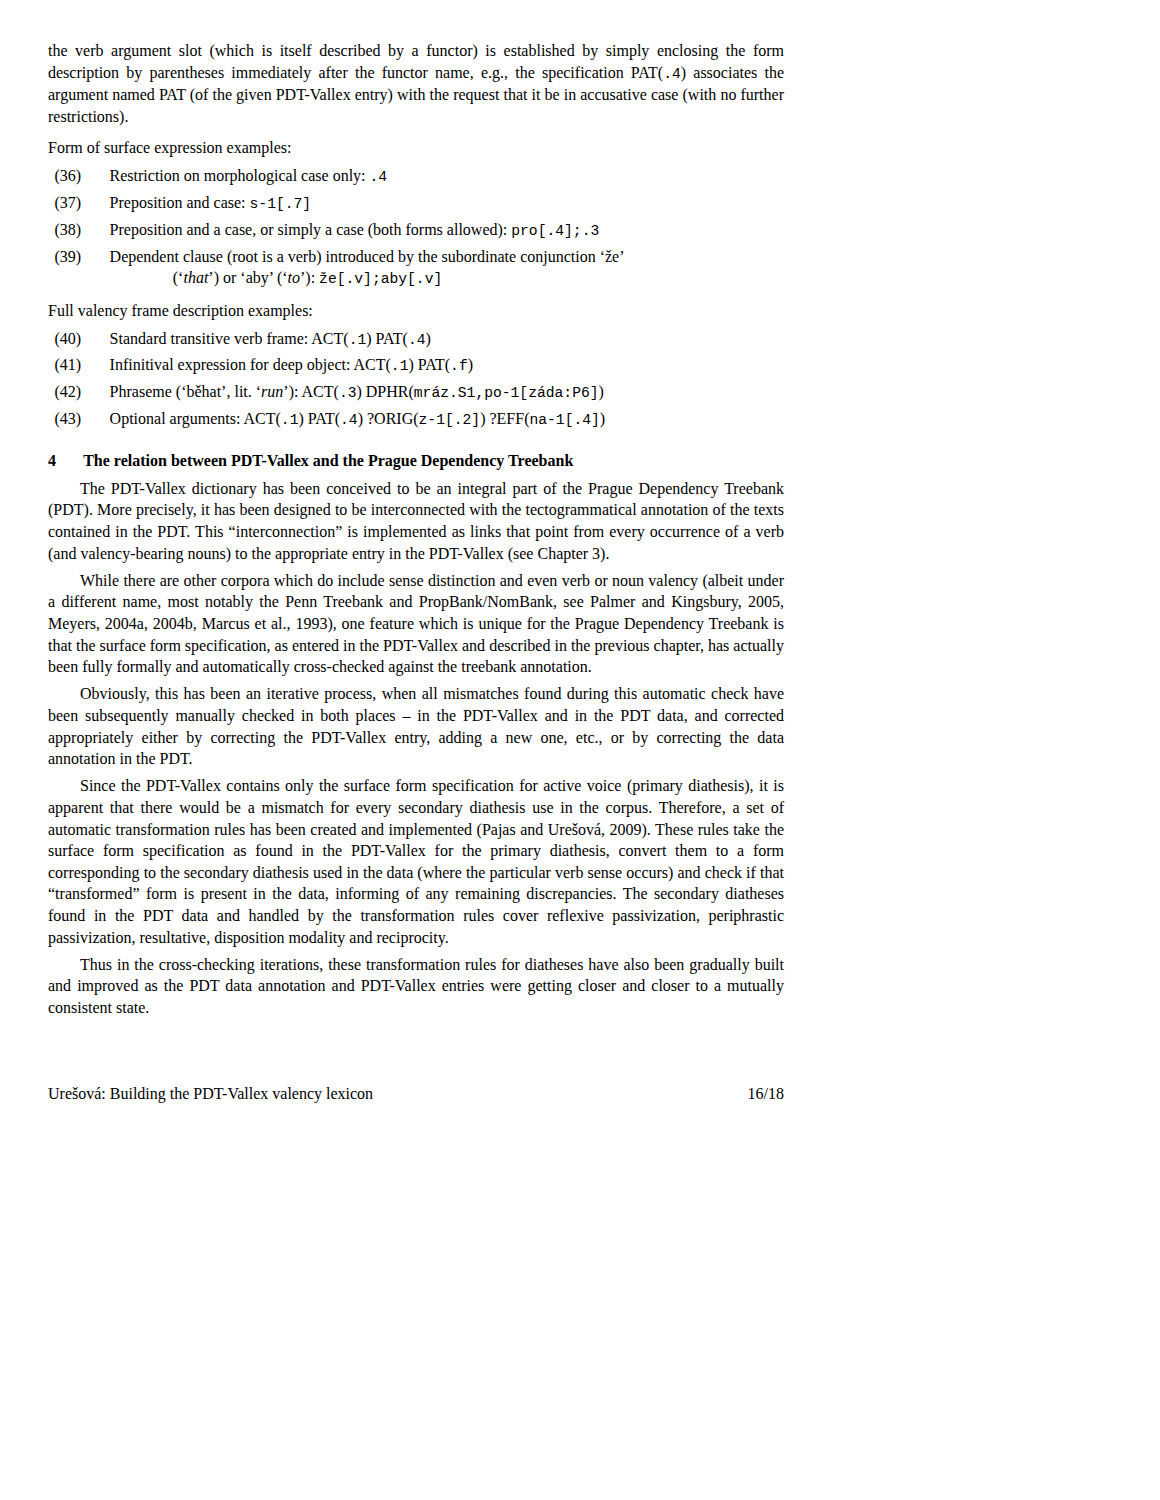the verb argument slot (which is itself described by a functor) is established by simply enclosing the form description by parentheses immediately after the functor name, e.g., the specification PAT(.4) associates the argument named PAT (of the given PDT-Vallex entry) with the request that it be in accusative case (with no further restrictions).
Form of surface expression examples:
(36) Restriction on morphological case only: .4
(37) Preposition and case: s-1[.7]
(38) Preposition and a case, or simply a case (both forms allowed): pro[.4];.3
(39) Dependent clause (root is a verb) introduced by the subordinate conjunction ‘že’ (‘that’) or ‘aby’ (‘to’): že[.v];aby[.v]
Full valency frame description examples:
(40) Standard transitive verb frame: ACT(.1) PAT(.4)
(41) Infinitival expression for deep object: ACT(.1) PAT(.f)
(42) Phraseme (‘běhat’, lit. ‘run’): ACT(.3) DPHR(mráz.S1,po-1[záda:P6])
(43) Optional arguments: ACT(.1) PAT(.4) ?ORIG(z-1[.2]) ?EFF(na-1[.4])
4 The relation between PDT-Vallex and the Prague Dependency Treebank
The PDT-Vallex dictionary has been conceived to be an integral part of the Prague Dependency Treebank (PDT). More precisely, it has been designed to be interconnected with the tectogrammatical annotation of the texts contained in the PDT. This “interconnection” is implemented as links that point from every occurrence of a verb (and valency-bearing nouns) to the appropriate entry in the PDT-Vallex (see Chapter 3).
While there are other corpora which do include sense distinction and even verb or noun valency (albeit under a different name, most notably the Penn Treebank and PropBank/NomBank, see Palmer and Kingsbury, 2005, Meyers, 2004a, 2004b, Marcus et al., 1993), one feature which is unique for the Prague Dependency Treebank is that the surface form specification, as entered in the PDT-Vallex and described in the previous chapter, has actually been fully formally and automatically cross-checked against the treebank annotation.
Obviously, this has been an iterative process, when all mismatches found during this automatic check have been subsequently manually checked in both places – in the PDT-Vallex and in the PDT data, and corrected appropriately either by correcting the PDT-Vallex entry, adding a new one, etc., or by correcting the data annotation in the PDT.
Since the PDT-Vallex contains only the surface form specification for active voice (primary diathesis), it is apparent that there would be a mismatch for every secondary diathesis use in the corpus. Therefore, a set of automatic transformation rules has been created and implemented (Pajas and Urešová, 2009). These rules take the surface form specification as found in the PDT-Vallex for the primary diathesis, convert them to a form corresponding to the secondary diathesis used in the data (where the particular verb sense occurs) and check if that “transformed” form is present in the data, informing of any remaining discrepancies. The secondary diatheses found in the PDT data and handled by the transformation rules cover reflexive passivization, periphrastic passivization, resultative, disposition modality and reciprocity.
Thus in the cross-checking iterations, these transformation rules for diatheses have also been gradually built and improved as the PDT data annotation and PDT-Vallex entries were getting closer and closer to a mutually consistent state.
Urešová: Building the PDT-Vallex valency lexicon 16/18